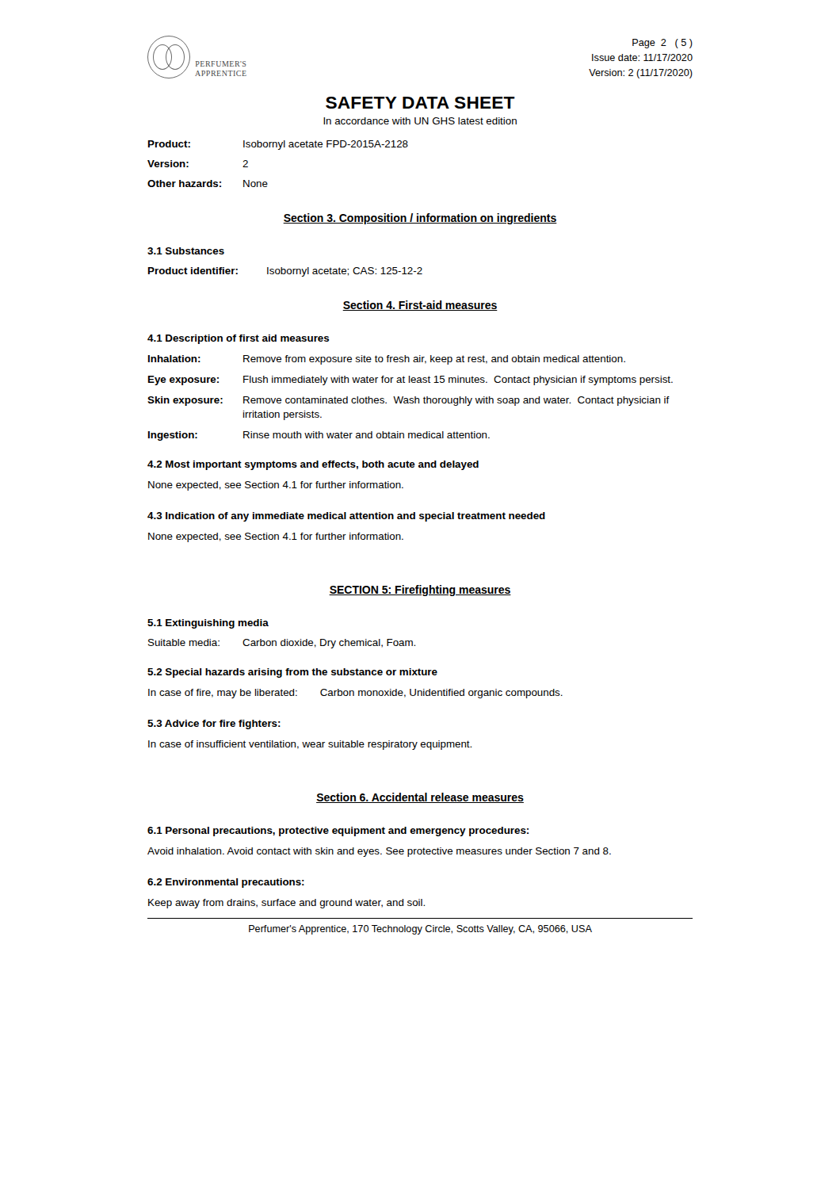PERFUMER'S
APPRENTICE
Page 2 ( 5 )
Issue date: 11/17/2020
Version: 2 (11/17/2020)
SAFETY DATA SHEET
In accordance with UN GHS latest edition
Product:
Isobornyl acetate FPD-2015A-2128
Version:
2
Other hazards:
None
Section 3. Composition / information on ingredients
3.1 Substances
Product identifier:
Isobornyl acetate; CAS: 125-12-2
Section 4. First-aid measures
4.1 Description of first aid measures
| Inhalation: | Remove from exposure site to fresh air, keep at rest, and obtain medical attention. |
| Eye exposure: | Flush immediately with water for at least 15 minutes. Contact physician if symptoms persist. |
| Skin exposure: | Remove contaminated clothes. Wash thoroughly with soap and water. Contact physician if irritation persists. |
| Ingestion: | Rinse mouth with water and obtain medical attention. |
4.2 Most important symptoms and effects, both acute and delayed
None expected, see Section 4.1 for further information.
4.3 Indication of any immediate medical attention and special treatment needed
None expected, see Section 4.1 for further information.
SECTION 5: Firefighting measures
5.1 Extinguishing media
Suitable media:
Carbon dioxide, Dry chemical, Foam.
5.2 Special hazards arising from the substance or mixture
In case of fire, may be liberated: Carbon monoxide, Unidentified organic compounds.
5.3 Advice for fire fighters:
In case of insufficient ventilation, wear suitable respiratory equipment.
Section 6. Accidental release measures
6.1 Personal precautions, protective equipment and emergency procedures:
Avoid inhalation. Avoid contact with skin and eyes. See protective measures under Section 7 and 8.
6.2 Environmental precautions:
Keep away from drains, surface and ground water, and soil.
Perfumer's Apprentice, 170 Technology Circle, Scotts Valley, CA, 95066, USA